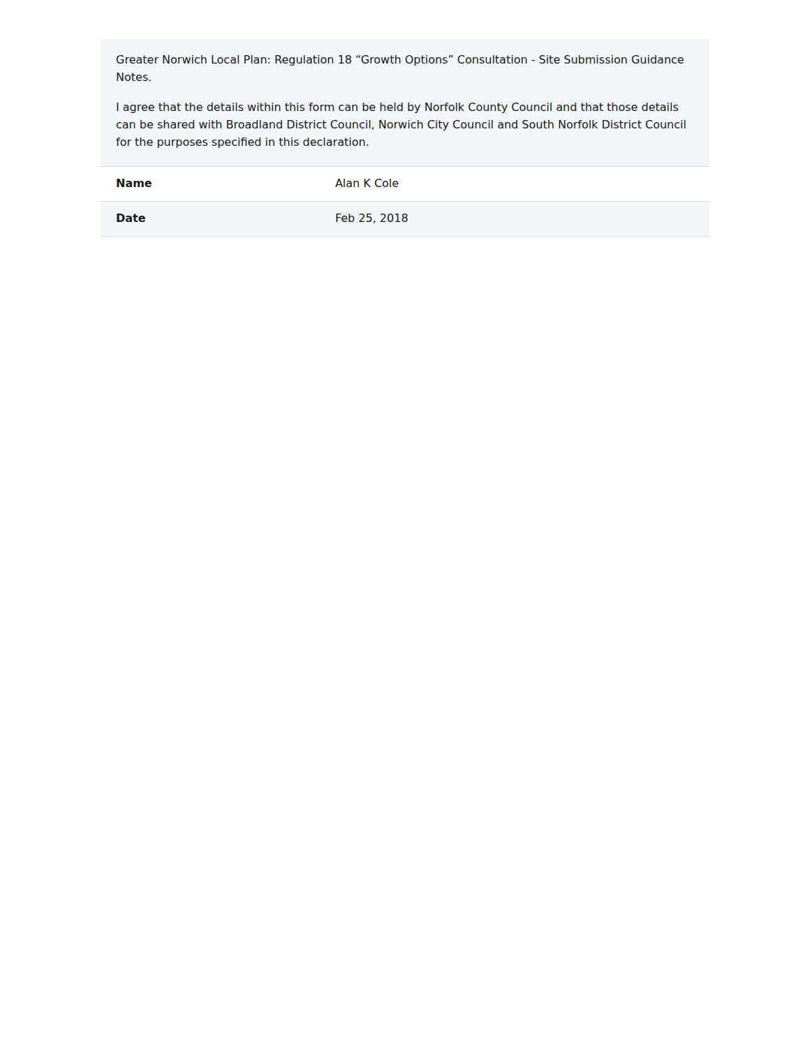Greater Norwich Local Plan: Regulation 18 “Growth Options” Consultation - Site Submission Guidance Notes.
I agree that the details within this form can be held by Norfolk County Council and that those details can be shared with Broadland District Council, Norwich City Council and South Norfolk District Council for the purposes specified in this declaration.
| Name | Alan K Cole |
| Date | Feb 25, 2018 |